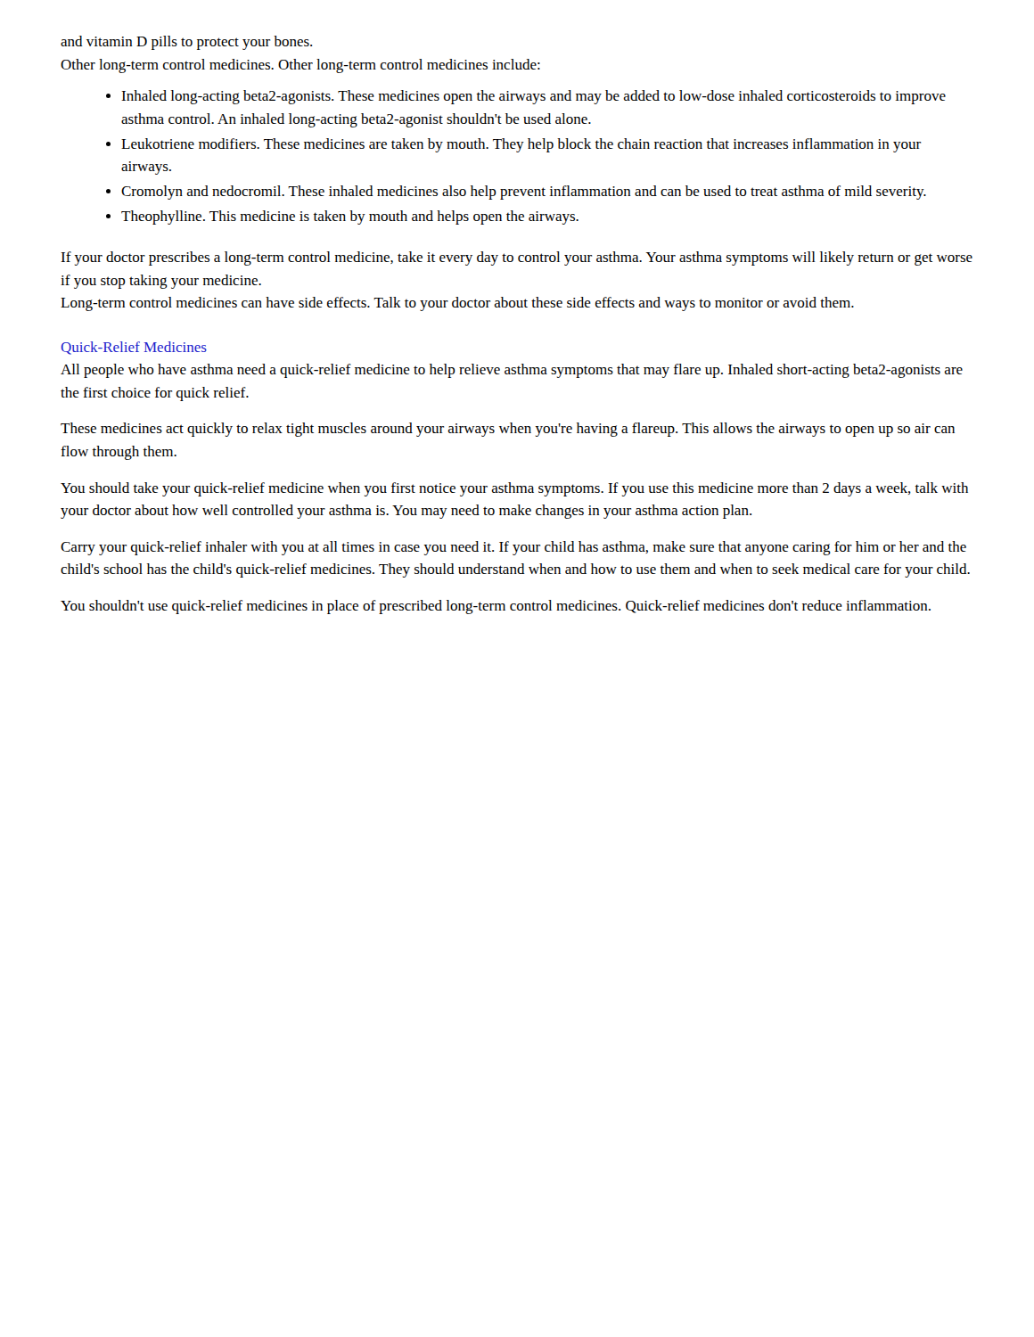and vitamin D pills to protect your bones.
Other long-term control medicines. Other long-term control medicines include:
Inhaled long-acting beta2-agonists. These medicines open the airways and may be added to low-dose inhaled corticosteroids to improve asthma control. An inhaled long-acting beta2-agonist shouldn't be used alone.
Leukotriene modifiers. These medicines are taken by mouth. They help block the chain reaction that increases inflammation in your airways.
Cromolyn and nedocromil. These inhaled medicines also help prevent inflammation and can be used to treat asthma of mild severity.
Theophylline. This medicine is taken by mouth and helps open the airways.
If your doctor prescribes a long-term control medicine, take it every day to control your asthma. Your asthma symptoms will likely return or get worse if you stop taking your medicine.
Long-term control medicines can have side effects. Talk to your doctor about these side effects and ways to monitor or avoid them.
Quick-Relief Medicines
All people who have asthma need a quick-relief medicine to help relieve asthma symptoms that may flare up. Inhaled short-acting beta2-agonists are the first choice for quick relief.
These medicines act quickly to relax tight muscles around your airways when you're having a flareup. This allows the airways to open up so air can flow through them.
You should take your quick-relief medicine when you first notice your asthma symptoms. If you use this medicine more than 2 days a week, talk with your doctor about how well controlled your asthma is. You may need to make changes in your asthma action plan.
Carry your quick-relief inhaler with you at all times in case you need it. If your child has asthma, make sure that anyone caring for him or her and the child's school has the child's quick-relief medicines. They should understand when and how to use them and when to seek medical care for your child.
You shouldn't use quick-relief medicines in place of prescribed long-term control medicines. Quick-relief medicines don't reduce inflammation.